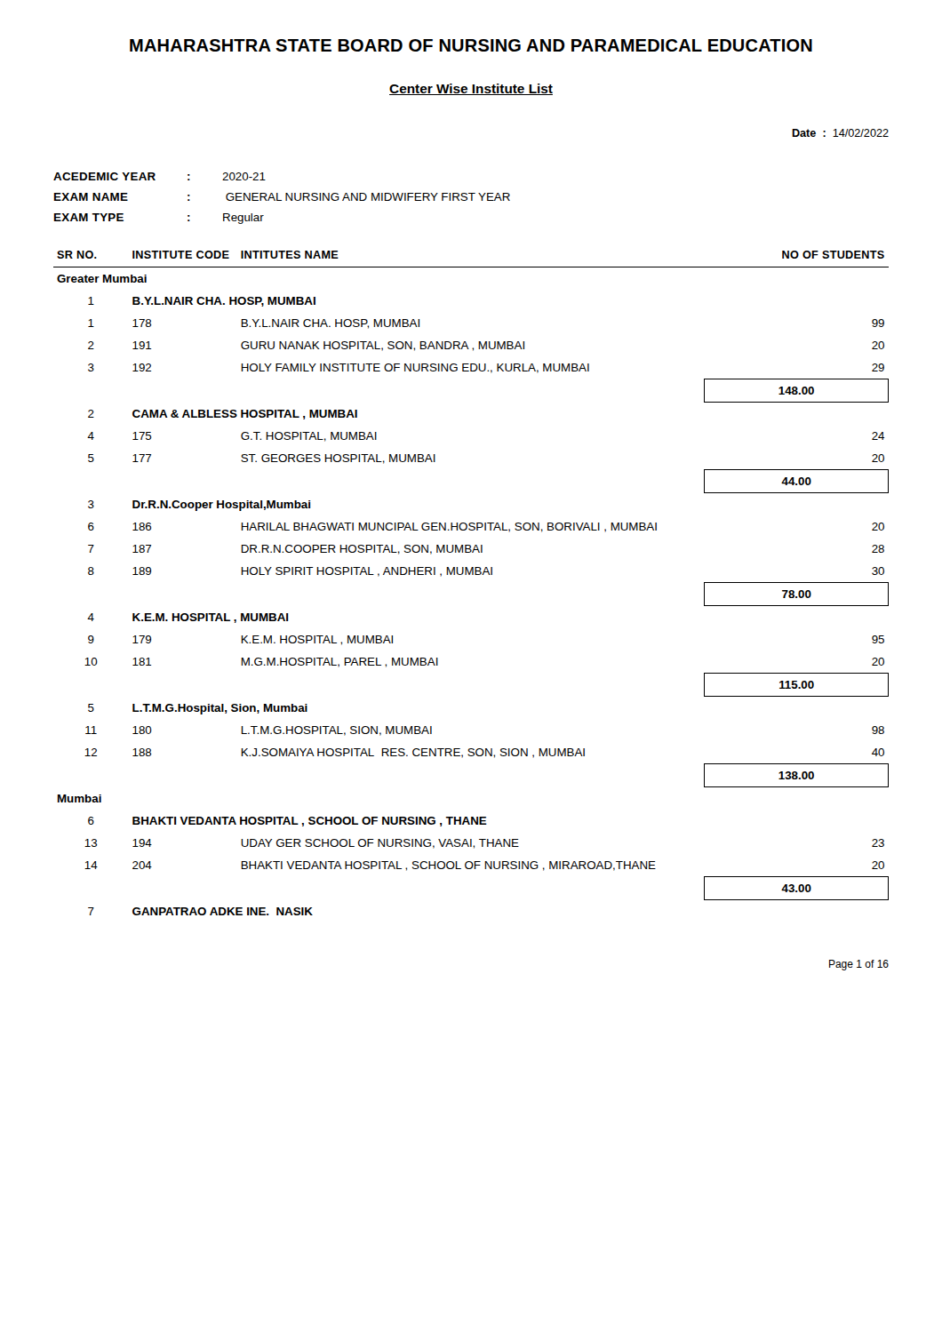MAHARASHTRA STATE BOARD OF NURSING AND PARAMEDICAL EDUCATION
Center Wise Institute List
Date : 14/02/2022
| ACEDEMIC YEAR | : | 2020-21 |
| EXAM NAME | : | GENERAL NURSING AND MIDWIFERY FIRST YEAR |
| EXAM TYPE | : | Regular |
| SR NO. | INSTITUTE CODE | INTITUTES NAME | NO OF STUDENTS |
| --- | --- | --- | --- |
| Greater Mumbai |
| 1 | B.Y.L.NAIR CHA. HOSP, MUMBAI |
| 1 | 178 | B.Y.L.NAIR CHA. HOSP, MUMBAI | 99 |
| 2 | 191 | GURU NANAK HOSPITAL, SON, BANDRA , MUMBAI | 20 |
| 3 | 192 | HOLY FAMILY INSTITUTE OF NURSING EDU., KURLA, MUMBAI | 29 |
| | 148.00 |
| 2 | CAMA & ALBLESS HOSPITAL , MUMBAI |
| 4 | 175 | G.T. HOSPITAL, MUMBAI | 24 |
| 5 | 177 | ST. GEORGES HOSPITAL, MUMBAI | 20 |
| | 44.00 |
| 3 | Dr.R.N.Cooper Hospital,Mumbai |
| 6 | 186 | HARILAL BHAGWATI MUNCIPAL GEN.HOSPITAL, SON, BORIVALI , MUMBAI | 20 |
| 7 | 187 | DR.R.N.COOPER HOSPITAL, SON, MUMBAI | 28 |
| 8 | 189 | HOLY SPIRIT HOSPITAL , ANDHERI , MUMBAI | 30 |
| | 78.00 |
| 4 | K.E.M. HOSPITAL , MUMBAI |
| 9 | 179 | K.E.M. HOSPITAL , MUMBAI | 95 |
| 10 | 181 | M.G.M.HOSPITAL, PAREL , MUMBAI | 20 |
| | 115.00 |
| 5 | L.T.M.G.Hospital, Sion, Mumbai |
| 11 | 180 | L.T.M.G.HOSPITAL, SION, MUMBAI | 98 |
| 12 | 188 | K.J.SOMAIYA HOSPITAL RES. CENTRE, SON, SION , MUMBAI | 40 |
| | 138.00 |
| Mumbai |
| 6 | BHAKTI VEDANTA HOSPITAL , SCHOOL OF NURSING , THANE |
| 13 | 194 | UDAY GER SCHOOL OF NURSING, VASAI, THANE | 23 |
| 14 | 204 | BHAKTI VEDANTA HOSPITAL , SCHOOL OF NURSING , MIRAROAD,THANE | 20 |
| | 43.00 |
| 7 | GANPATRAO ADKE INE. NASIK |
Page 1 of 16